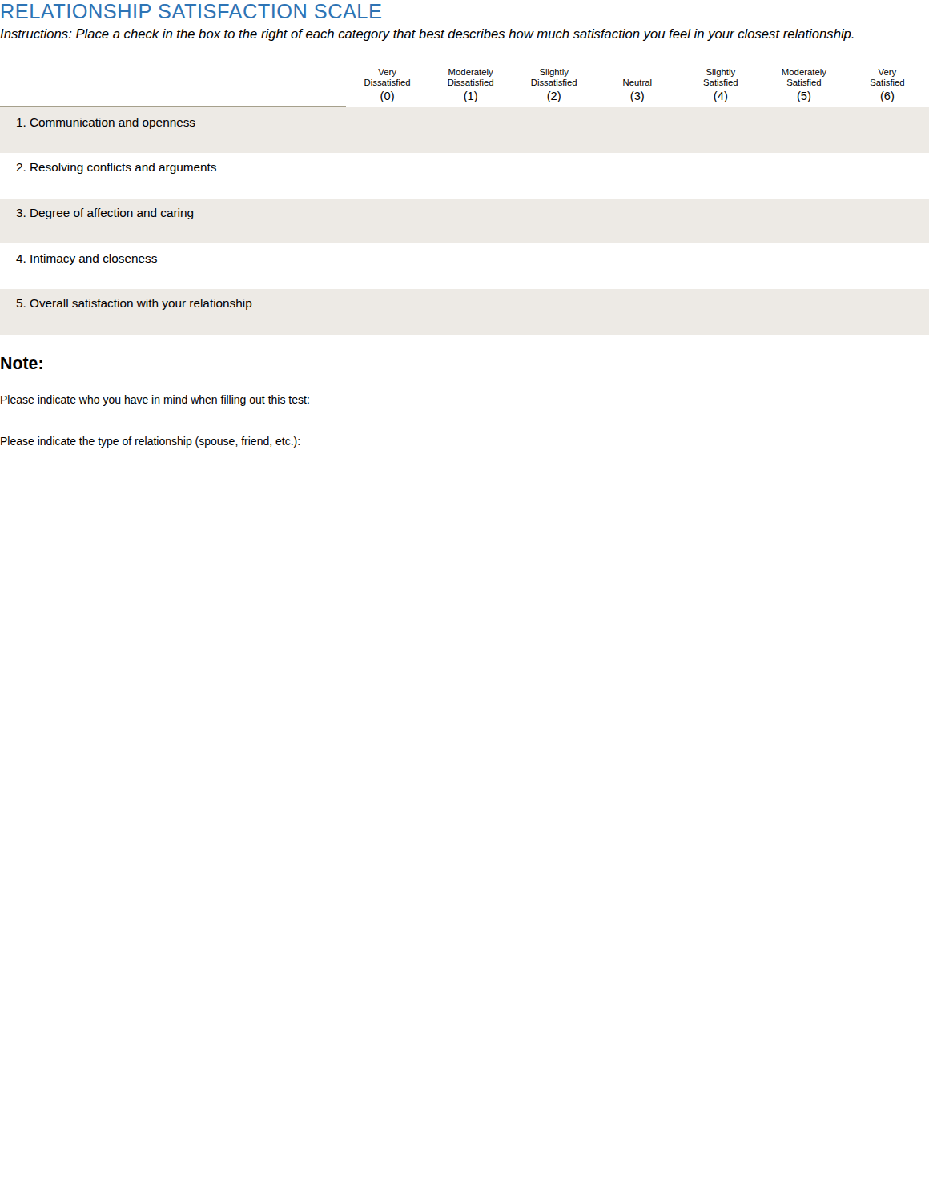RELATIONSHIP SATISFACTION SCALE
Instructions: Place a check in the box to the right of each category that best describes how much satisfaction you feel in your closest relationship.
| | Very Dissatisfied (0) | Moderately Dissatisfied (1) | Slightly Dissatisfied (2) | Neutral (3) | Slightly Satisfied (4) | Moderately Satisfied (5) | Very Satisfied (6) |
| --- | --- | --- | --- | --- | --- | --- | --- |
| 1. Communication and openness | | | | | | | |
| 2. Resolving conflicts and arguments | | | | | | | |
| 3. Degree of affection and caring | | | | | | | |
| 4. Intimacy and closeness | | | | | | | |
| 5. Overall satisfaction with your relationship | | | | | | | |
Note:
Please indicate who you have in mind when filling out this test:
Please indicate the type of relationship (spouse, friend, etc.):